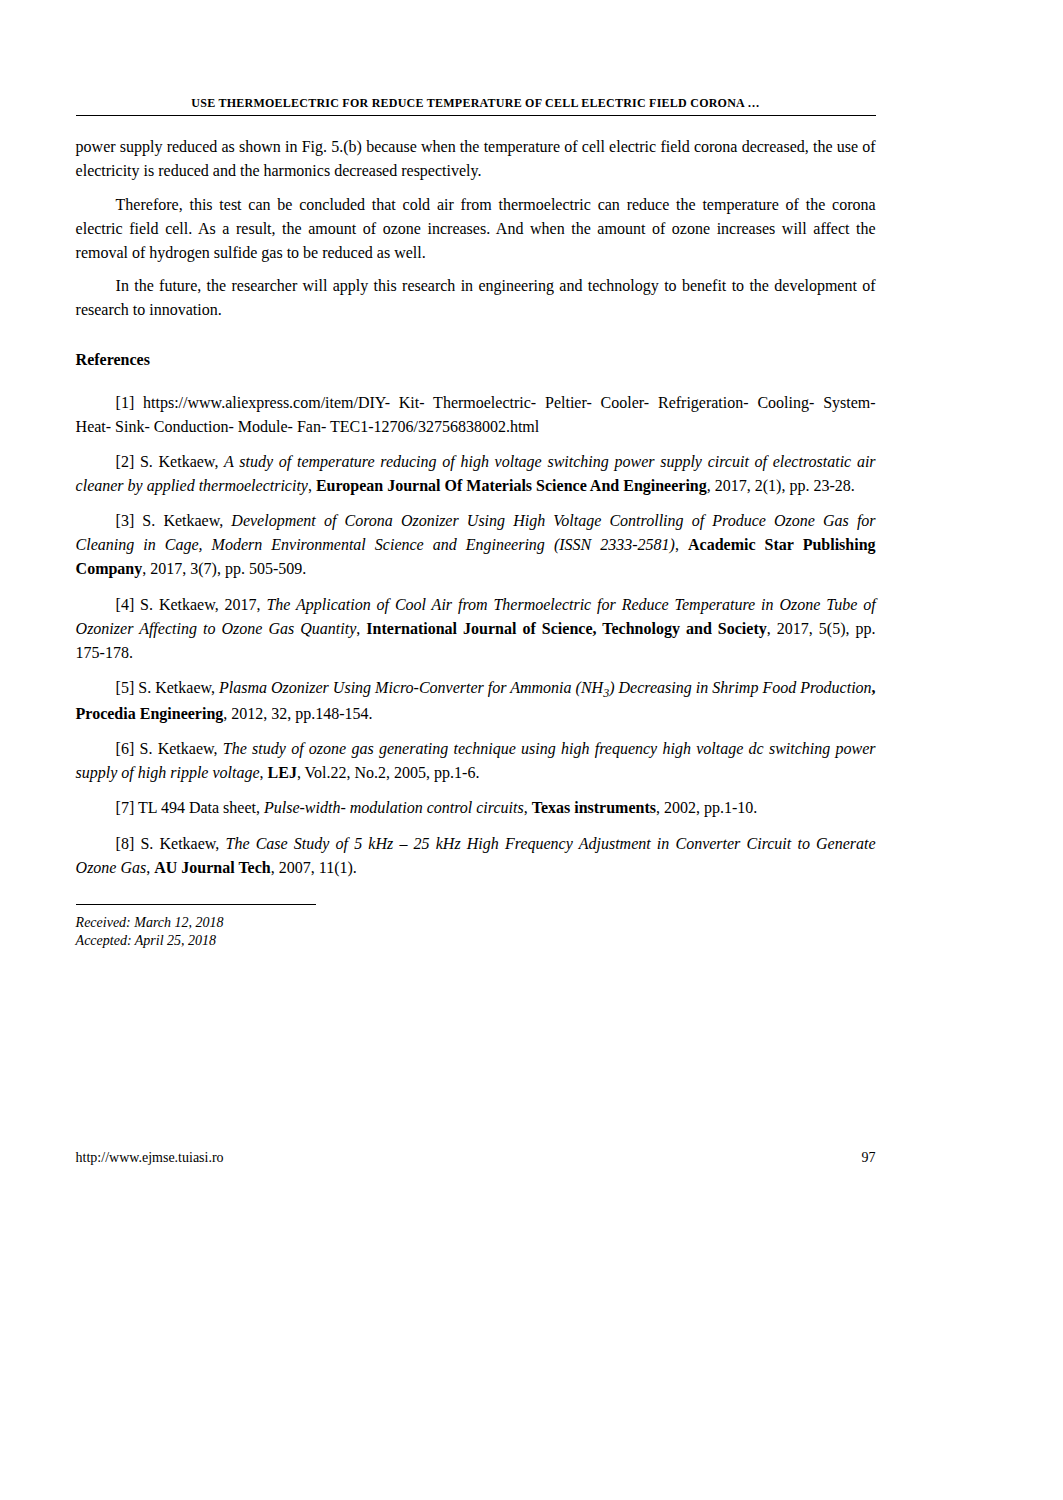USE THERMOELECTRIC FOR REDUCE TEMPERATURE OF CELL ELECTRIC FIELD CORONA …
power supply reduced as shown in Fig. 5.(b) because when the temperature of cell electric field corona decreased, the use of electricity is reduced and the harmonics decreased respectively.
Therefore, this test can be concluded that cold air from thermoelectric can reduce the temperature of the corona electric field cell. As a result, the amount of ozone increases. And when the amount of ozone increases will affect the removal of hydrogen sulfide gas to be reduced as well.
In the future, the researcher will apply this research in engineering and technology to benefit to the development of research to innovation.
References
[1] https://www.aliexpress.com/item/DIY- Kit- Thermoelectric- Peltier- Cooler- Refrigeration- Cooling- System- Heat- Sink- Conduction- Module- Fan- TEC1-12706/32756838002.html
[2] S. Ketkaew, A study of temperature reducing of high voltage switching power supply circuit of electrostatic air cleaner by applied thermoelectricity, European Journal Of Materials Science And Engineering, 2017, 2(1), pp. 23-28.
[3] S. Ketkaew, Development of Corona Ozonizer Using High Voltage Controlling of Produce Ozone Gas for Cleaning in Cage, Modern Environmental Science and Engineering (ISSN 2333-2581), Academic Star Publishing Company, 2017, 3(7), pp. 505-509.
[4] S. Ketkaew, 2017, The Application of Cool Air from Thermoelectric for Reduce Temperature in Ozone Tube of Ozonizer Affecting to Ozone Gas Quantity, International Journal of Science, Technology and Society, 2017, 5(5), pp. 175-178.
[5] S. Ketkaew, Plasma Ozonizer Using Micro-Converter for Ammonia (NH3) Decreasing in Shrimp Food Production, Procedia Engineering, 2012, 32, pp.148-154.
[6] S. Ketkaew, The study of ozone gas generating technique using high frequency high voltage dc switching power supply of high ripple voltage, LEJ, Vol.22, No.2, 2005, pp.1-6.
[7] TL 494 Data sheet, Pulse-width- modulation control circuits, Texas instruments, 2002, pp.1-10.
[8] S. Ketkaew, The Case Study of 5 kHz – 25 kHz High Frequency Adjustment in Converter Circuit to Generate Ozone Gas, AU Journal Tech, 2007, 11(1).
Received: March 12, 2018
Accepted: April 25, 2018
http://www.ejmse.tuiasi.ro 97